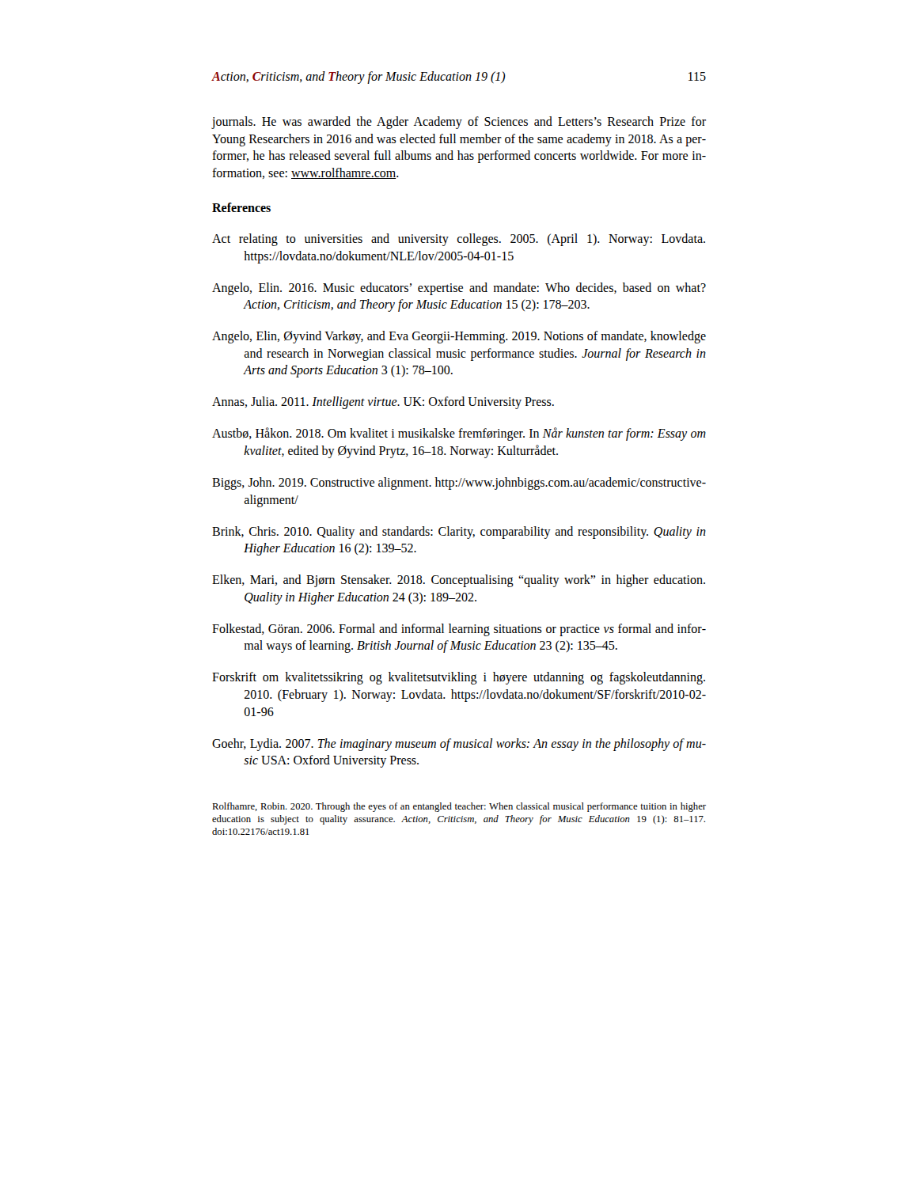Action, Criticism, and Theory for Music Education 19 (1) 115
journals. He was awarded the Agder Academy of Sciences and Letters’s Research Prize for Young Researchers in 2016 and was elected full member of the same academy in 2018. As a performer, he has released several full albums and has performed concerts worldwide. For more information, see: www.rolfhamre.com.
References
Act relating to universities and university colleges. 2005. (April 1). Norway: Lovdata. https://lovdata.no/dokument/NLE/lov/2005-04-01-15
Angelo, Elin. 2016. Music educators’ expertise and mandate: Who decides, based on what? Action, Criticism, and Theory for Music Education 15 (2): 178–203.
Angelo, Elin, Øyvind Varkøy, and Eva Georgii-Hemming. 2019. Notions of mandate, knowledge and research in Norwegian classical music performance studies. Journal for Research in Arts and Sports Education 3 (1): 78–100.
Annas, Julia. 2011. Intelligent virtue. UK: Oxford University Press.
Austbø, Håkon. 2018. Om kvalitet i musikalske fremføringer. In Når kunsten tar form: Essay om kvalitet, edited by Øyvind Prytz, 16–18. Norway: Kulturrådet.
Biggs, John. 2019. Constructive alignment. http://www.johnbiggs.com.au/academic/constructive-alignment/
Brink, Chris. 2010. Quality and standards: Clarity, comparability and responsibility. Quality in Higher Education 16 (2): 139–52.
Elken, Mari, and Bjørn Stensaker. 2018. Conceptualising “quality work” in higher education. Quality in Higher Education 24 (3): 189–202.
Folkestad, Göran. 2006. Formal and informal learning situations or practice vs formal and informal ways of learning. British Journal of Music Education 23 (2): 135–45.
Forskrift om kvalitetssikring og kvalitetsutvikling i høyere utdanning og fagskoleutdanning. 2010. (February 1). Norway: Lovdata. https://lovdata.no/dokument/SF/forskrift/2010-02-01-96
Goehr, Lydia. 2007. The imaginary museum of musical works: An essay in the philosophy of music USA: Oxford University Press.
Rolfhamre, Robin. 2020. Through the eyes of an entangled teacher: When classical musical performance tuition in higher education is subject to quality assurance. Action, Criticism, and Theory for Music Education 19 (1): 81–117. doi:10.22176/act19.1.81